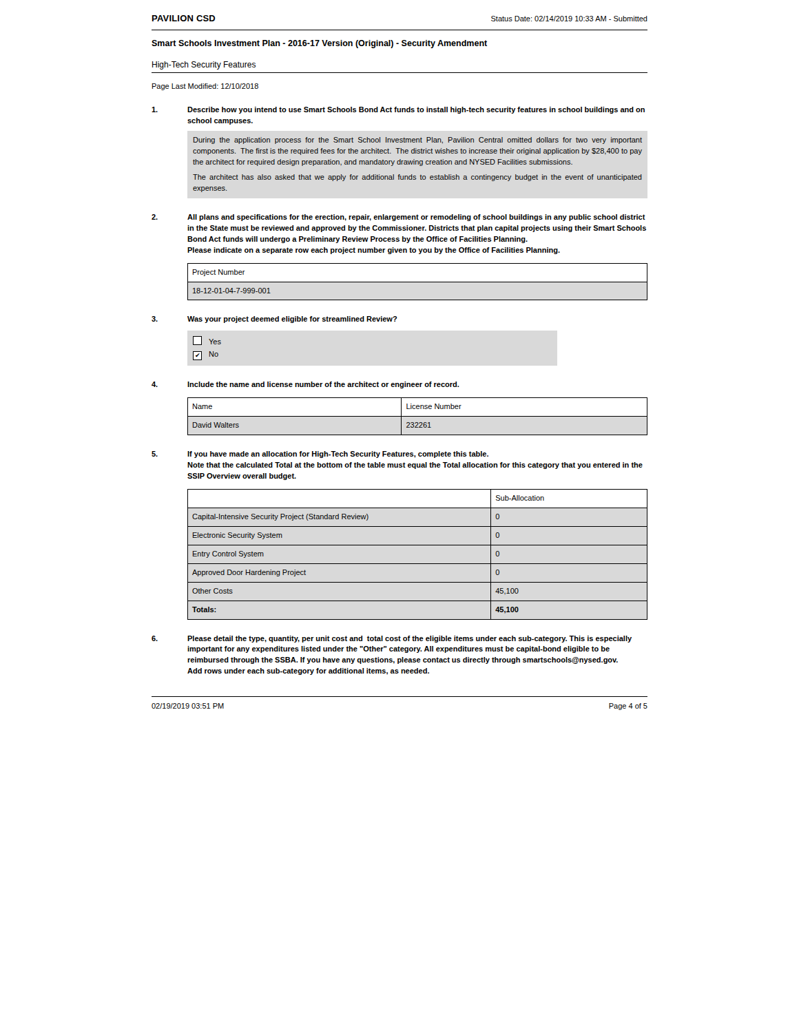PAVILION CSD Status Date: 02/14/2019 10:33 AM - Submitted
Smart Schools Investment Plan - 2016-17 Version (Original) - Security Amendment
High-Tech Security Features
Page Last Modified: 12/10/2018
1.
Describe how you intend to use Smart Schools Bond Act funds to install high-tech security features in school buildings and on school campuses.
During the application process for the Smart School Investment Plan, Pavilion Central omitted dollars for two very important components. The first is the required fees for the architect. The district wishes to increase their original application by $28,400 to pay the architect for required design preparation, and mandatory drawing creation and NYSED Facilities submissions.
The architect has also asked that we apply for additional funds to establish a contingency budget in the event of unanticipated expenses.
2.
All plans and specifications for the erection, repair, enlargement or remodeling of school buildings in any public school district in the State must be reviewed and approved by the Commissioner. Districts that plan capital projects using their Smart Schools Bond Act funds will undergo a Preliminary Review Process by the Office of Facilities Planning.
Please indicate on a separate row each project number given to you by the Office of Facilities Planning.
| Project Number |
| --- |
| 18-12-01-04-7-999-001 |
3.
Was your project deemed eligible for streamlined Review?
Yes
No
4.
Include the name and license number of the architect or engineer of record.
| Name | License Number |
| --- | --- |
| David Walters | 232261 |
5.
If you have made an allocation for High-Tech Security Features, complete this table.
Note that the calculated Total at the bottom of the table must equal the Total allocation for this category that you entered in the SSIP Overview overall budget.
| | Sub-Allocation |
| --- | --- |
| Capital-Intensive Security Project (Standard Review) | 0 |
| Electronic Security System | 0 |
| Entry Control System | 0 |
| Approved Door Hardening Project | 0 |
| Other Costs | 45,100 |
| Totals: | 45,100 |
6.
Please detail the type, quantity, per unit cost and total cost of the eligible items under each sub-category. This is especially important for any expenditures listed under the "Other" category. All expenditures must be capital-bond eligible to be reimbursed through the SSBA. If you have any questions, please contact us directly through smartschools@nysed.gov.
Add rows under each sub-category for additional items, as needed.
02/19/2019 03:51 PM Page 4 of 5